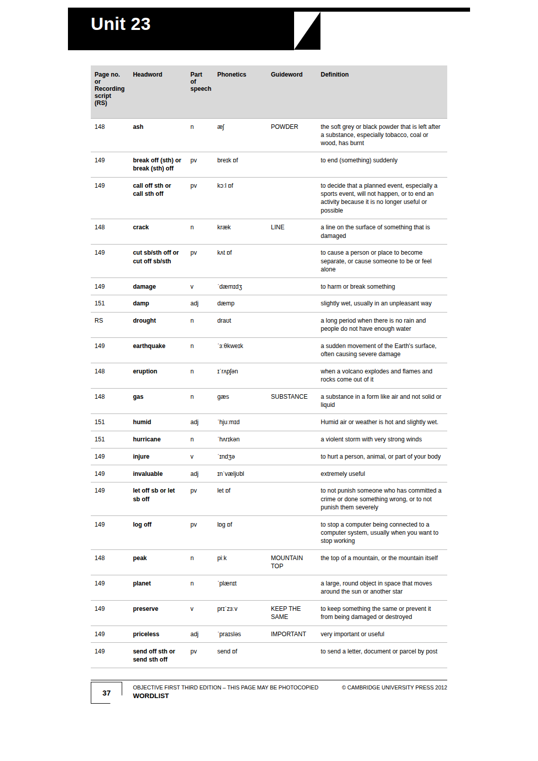Unit 23
| Page no. or Recording script (RS) | Headword | Part of speech | Phonetics | Guideword | Definition |
| --- | --- | --- | --- | --- | --- |
| 148 | ash | n | æʃ | POWDER | the soft grey or black powder that is left after a substance, especially tobacco, coal or wood, has burnt |
| 149 | break off (sth) or break (sth) off | pv | breɪk ɒf | | to end (something) suddenly |
| 149 | call off sth or call sth off | pv | kɔːl ɒf | | to decide that a planned event, especially a sports event, will not happen, or to end an activity because it is no longer useful or possible |
| 148 | crack | n | kræk | LINE | a line on the surface of something that is damaged |
| 149 | cut sb/sth off or cut off sb/sth | pv | kʌt ɒf | | to cause a person or place to become separate, or cause someone to be or feel alone |
| 149 | damage | v | ˈdæmɪdʒ | | to harm or break something |
| 151 | damp | adj | dæmp | | slightly wet, usually in an unpleasant way |
| RS | drought | n | draʊt | | a long period when there is no rain and people do not have enough water |
| 149 | earthquake | n | ˈɜːθkweɪk | | a sudden movement of the Earth's surface, often causing severe damage |
| 148 | eruption | n | ɪˈrʌpʃən | | when a volcano explodes and flames and rocks come out of it |
| 148 | gas | n | gæs | SUBSTANCE | a substance in a form like air and not solid or liquid |
| 151 | humid | adj | ˈhjuːmɪd | | Humid air or weather is hot and slightly wet. |
| 151 | hurricane | n | ˈhʌrɪkən | | a violent storm with very strong winds |
| 149 | injure | v | ˈɪndʒə | | to hurt a person, animal, or part of your body |
| 149 | invaluable | adj | ɪnˈvæljʊbl | | extremely useful |
| 149 | let off sb or let sb off | pv | let ɒf | | to not punish someone who has committed a crime or done something wrong, or to not punish them severely |
| 149 | log off | pv | lɒg ɒf | | to stop a computer being connected to a computer system, usually when you want to stop working |
| 148 | peak | n | piːk | MOUNTAIN TOP | the top of a mountain, or the mountain itself |
| 149 | planet | n | ˈplænɪt | | a large, round object in space that moves around the sun or another star |
| 149 | preserve | v | prɪˈzɜːv | KEEP THE SAME | to keep something the same or prevent it from being damaged or destroyed |
| 149 | priceless | adj | ˈpraɪsləs | IMPORTANT | very important or useful |
| 149 | send off sth or send sth off | pv | send ɒf | | to send a letter, document or parcel by post |
OBJECTIVE FIRST THIRD EDITION – THIS PAGE MAY BE PHOTOCOPIED
© CAMBRIDGE UNIVERSITY PRESS 2012
WORDLIST
37